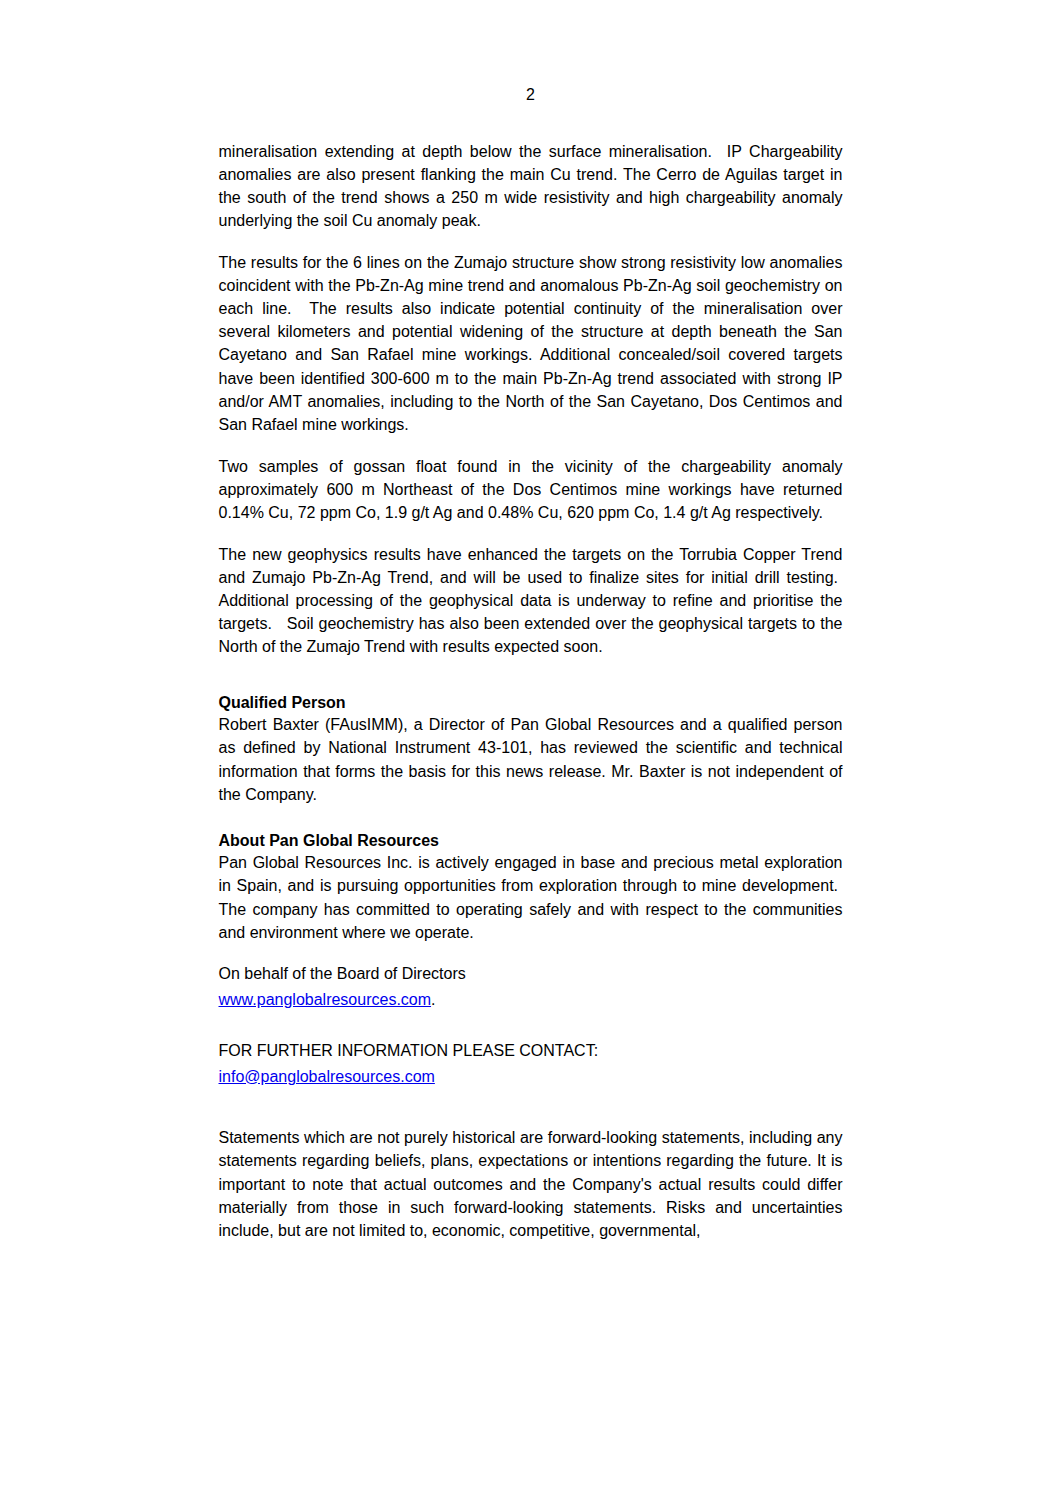2
mineralisation extending at depth below the surface mineralisation. IP Chargeability anomalies are also present flanking the main Cu trend. The Cerro de Aguilas target in the south of the trend shows a 250 m wide resistivity and high chargeability anomaly underlying the soil Cu anomaly peak.
The results for the 6 lines on the Zumajo structure show strong resistivity low anomalies coincident with the Pb-Zn-Ag mine trend and anomalous Pb-Zn-Ag soil geochemistry on each line. The results also indicate potential continuity of the mineralisation over several kilometers and potential widening of the structure at depth beneath the San Cayetano and San Rafael mine workings. Additional concealed/soil covered targets have been identified 300-600 m to the main Pb-Zn-Ag trend associated with strong IP and/or AMT anomalies, including to the North of the San Cayetano, Dos Centimos and San Rafael mine workings.
Two samples of gossan float found in the vicinity of the chargeability anomaly approximately 600 m Northeast of the Dos Centimos mine workings have returned 0.14% Cu, 72 ppm Co, 1.9 g/t Ag and 0.48% Cu, 620 ppm Co, 1.4 g/t Ag respectively.
The new geophysics results have enhanced the targets on the Torrubia Copper Trend and Zumajo Pb-Zn-Ag Trend, and will be used to finalize sites for initial drill testing. Additional processing of the geophysical data is underway to refine and prioritise the targets. Soil geochemistry has also been extended over the geophysical targets to the North of the Zumajo Trend with results expected soon.
Qualified Person
Robert Baxter (FAusIMM), a Director of Pan Global Resources and a qualified person as defined by National Instrument 43-101, has reviewed the scientific and technical information that forms the basis for this news release. Mr. Baxter is not independent of the Company.
About Pan Global Resources
Pan Global Resources Inc. is actively engaged in base and precious metal exploration in Spain, and is pursuing opportunities from exploration through to mine development. The company has committed to operating safely and with respect to the communities and environment where we operate.
On behalf of the Board of Directors
www.panglobalresources.com.
FOR FURTHER INFORMATION PLEASE CONTACT:
info@panglobalresources.com
Statements which are not purely historical are forward-looking statements, including any statements regarding beliefs, plans, expectations or intentions regarding the future. It is important to note that actual outcomes and the Company's actual results could differ materially from those in such forward-looking statements. Risks and uncertainties include, but are not limited to, economic, competitive, governmental,